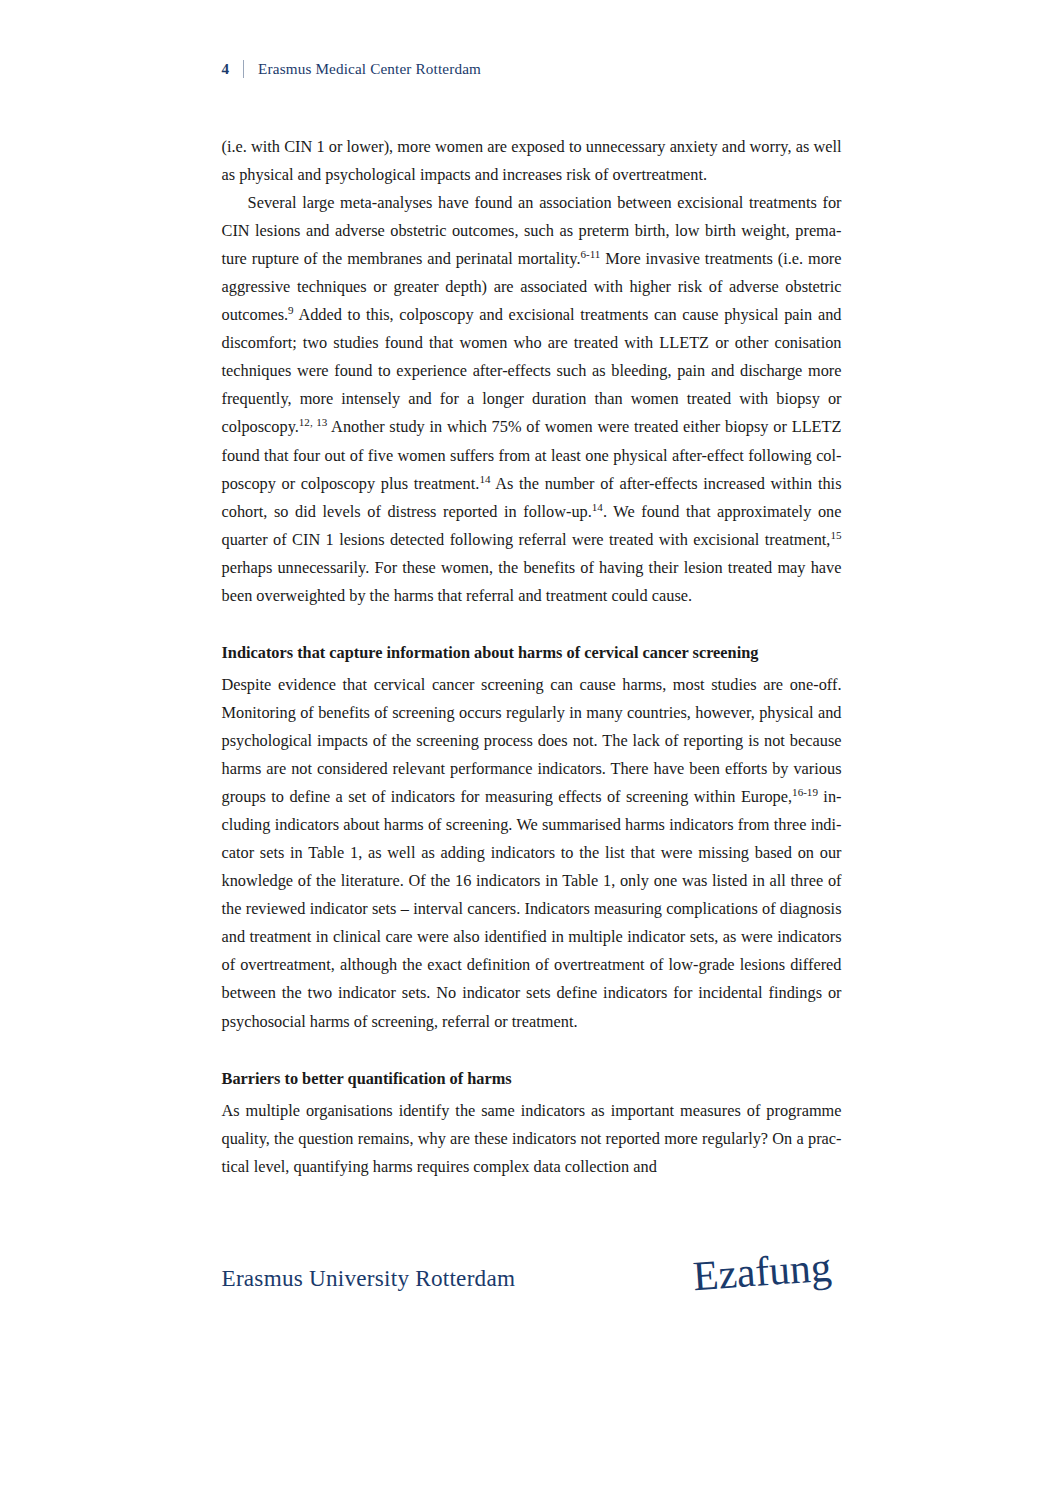4 Erasmus Medical Center Rotterdam
(i.e. with CIN 1 or lower), more women are exposed to unnecessary anxiety and worry, as well as physical and psychological impacts and increases risk of overtreatment.
Several large meta-analyses have found an association between excisional treatments for CIN lesions and adverse obstetric outcomes, such as preterm birth, low birth weight, premature rupture of the membranes and perinatal mortality.6-11 More invasive treatments (i.e. more aggressive techniques or greater depth) are associated with higher risk of adverse obstetric outcomes.9 Added to this, colposcopy and excisional treatments can cause physical pain and discomfort; two studies found that women who are treated with LLETZ or other conisation techniques were found to experience after-effects such as bleeding, pain and discharge more frequently, more intensely and for a longer duration than women treated with biopsy or colposcopy.12, 13 Another study in which 75% of women were treated either biopsy or LLETZ found that four out of five women suffers from at least one physical after-effect following colposcopy or colposcopy plus treatment.14 As the number of after-effects increased within this cohort, so did levels of distress reported in follow-up.14. We found that approximately one quarter of CIN 1 lesions detected following referral were treated with excisional treatment,15 perhaps unnecessarily. For these women, the benefits of having their lesion treated may have been overweighted by the harms that referral and treatment could cause.
Indicators that capture information about harms of cervical cancer screening
Despite evidence that cervical cancer screening can cause harms, most studies are one-off. Monitoring of benefits of screening occurs regularly in many countries, however, physical and psychological impacts of the screening process does not. The lack of reporting is not because harms are not considered relevant performance indicators. There have been efforts by various groups to define a set of indicators for measuring effects of screening within Europe,16-19 including indicators about harms of screening. We summarised harms indicators from three indicator sets in Table 1, as well as adding indicators to the list that were missing based on our knowledge of the literature. Of the 16 indicators in Table 1, only one was listed in all three of the reviewed indicator sets – interval cancers. Indicators measuring complications of diagnosis and treatment in clinical care were also identified in multiple indicator sets, as were indicators of overtreatment, although the exact definition of overtreatment of low-grade lesions differed between the two indicator sets. No indicator sets define indicators for incidental findings or psychosocial harms of screening, referral or treatment.
Barriers to better quantification of harms
As multiple organisations identify the same indicators as important measures of programme quality, the question remains, why are these indicators not reported more regularly? On a practical level, quantifying harms requires complex data collection and
Erasmus University Rotterdam
Ezafung